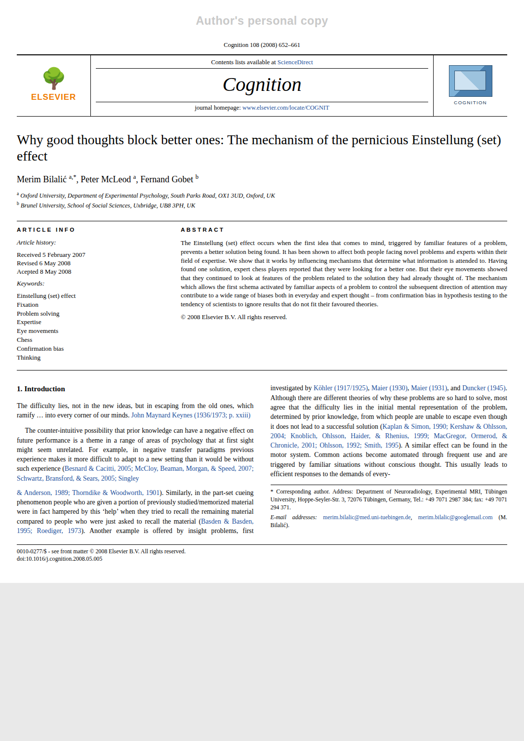Author's personal copy
Cognition 108 (2008) 652–661
🌳
ELSEVIER
Contents lists available at ScienceDirect
Cognition
journal homepage: www.elsevier.com/locate/COGNIT
COGNITION
Why good thoughts block better ones: The mechanism of the pernicious Einstellung (set) effect
Merim Bilalić a,*, Peter McLeod a, Fernand Gobet b
a Oxford University, Department of Experimental Psychology, South Parks Road, OX1 3UD, Oxford, UK
b Brunel University, School of Social Sciences, Uxbridge, UB8 3PH, UK
Article info
Article history:
Received 5 February 2007
Revised 6 May 2008
Acepted 8 May 2008
Keywords:
Einstellung (set) effect
Fixation
Problem solving
Expertise
Eye movements
Chess
Confirmation bias
Thinking
Abstract
The Einstellung (set) effect occurs when the first idea that comes to mind, triggered by familiar features of a problem, prevents a better solution being found. It has been shown to affect both people facing novel problems and experts within their field of expertise. We show that it works by influencing mechanisms that determine what information is attended to. Having found one solution, expert chess players reported that they were looking for a better one. But their eye movements showed that they continued to look at features of the problem related to the solution they had already thought of. The mechanism which allows the first schema activated by familiar aspects of a problem to control the subsequent direction of attention may contribute to a wide range of biases both in everyday and expert thought – from confirmation bias in hypothesis testing to the tendency of scientists to ignore results that do not fit their favoured theories.
© 2008 Elsevier B.V. All rights reserved.
1. Introduction
The difficulty lies, not in the new ideas, but in escaping from the old ones, which ramify … into every corner of our minds. John Maynard Keynes (1936/1973; p. xxiii)
The counter-intuitive possibility that prior knowledge can have a negative effect on future performance is a theme in a range of areas of psychology that at first sight might seem unrelated. For example, in negative transfer paradigms previous experience makes it more difficult to adapt to a new setting than it would be without such experience (Besnard & Cacitti, 2005; McCloy, Beaman, Morgan, & Speed, 2007; Schwartz, Bransford, & Sears, 2005; Singley
& Anderson, 1989; Thorndike & Woodworth, 1901). Similarly, in the part-set cueing phenomenon people who are given a portion of previously studied/memorized material were in fact hampered by this ‘help’ when they tried to recall the remaining material compared to people who were just asked to recall the material (Basden & Basden, 1995; Roediger, 1973). Another example is offered by insight problems, first investigated by Köhler (1917/1925), Maier (1930), Maier (1931), and Duncker (1945). Although there are different theories of why these problems are so hard to solve, most agree that the difficulty lies in the initial mental representation of the problem, determined by prior knowledge, from which people are unable to escape even though it does not lead to a successful solution (Kaplan & Simon, 1990; Kershaw & Ohlsson, 2004; Knoblich, Ohlsson, Haider, & Rhenius, 1999; MacGregor, Ormerod, & Chronicle, 2001; Ohlsson, 1992; Smith, 1995). A similar effect can be found in the motor system. Common actions become automated through frequent use and are triggered by familiar situations without conscious thought. This usually leads to efficient responses to the demands of every-
* Corresponding author. Address: Department of Neuroradiology, Experimental MRI, Tübingen University, Hoppe-Seyler-Str. 3, 72076 Tübingen, Germany, Tel.: +49 7071 2987 384; fax: +49 7071 294 371.
E-mail addresses: merim.bilalic@med.uni-tuebingen.de, merim.bilalic@googlemail.com (M. Bilalić).
0010-0277/$ - see front matter © 2008 Elsevier B.V. All rights reserved.
doi:10.1016/j.cognition.2008.05.005